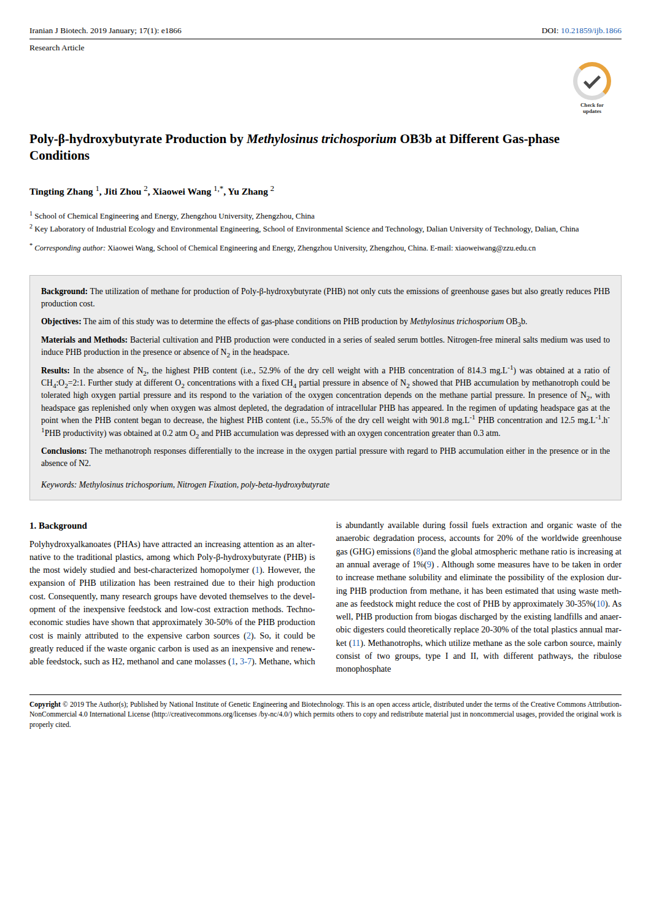Iranian J Biotech. 2019 January; 17(1): e1866 DOI: 10.21859/ijb.1866
Research Article
Check for
updates
Poly-β-hydroxybutyrate Production by Methylosinus trichosporium OB3b at Different Gas-phase Conditions
Tingting Zhang 1, Jiti Zhou 2, Xiaowei Wang 1,*, Yu Zhang 2
1 School of Chemical Engineering and Energy, Zhengzhou University, Zhengzhou, China
2 Key Laboratory of Industrial Ecology and Environmental Engineering, School of Environmental Science and Technology, Dalian University of Technology, Dalian, China
* Corresponding author: Xiaowei Wang, School of Chemical Engineering and Energy, Zhengzhou University, Zhengzhou, China. E-mail: xiaoweiwang@zzu.edu.cn
Background: The utilization of methane for production of Poly-β-hydroxybutyrate (PHB) not only cuts the emissions of greenhouse gases but also greatly reduces PHB production cost.
Objectives: The aim of this study was to determine the effects of gas-phase conditions on PHB production by Methylosinus trichosporium OB3b.
Materials and Methods: Bacterial cultivation and PHB production were conducted in a series of sealed serum bottles. Nitrogen-free mineral salts medium was used to induce PHB production in the presence or absence of N2 in the headspace.
Results: In the absence of N2, the highest PHB content (i.e., 52.9% of the dry cell weight with a PHB concentration of 814.3 mg.L-1) was obtained at a ratio of CH4:O2=2:1. Further study at different O2 concentrations with a fixed CH4 partial pressure in absence of N2 showed that PHB accumulation by methanotroph could be tolerated high oxygen partial pressure and its respond to the variation of the oxygen concentration depends on the methane partial pressure. In presence of N2, with headspace gas replenished only when oxygen was almost depleted, the degradation of intracellular PHB has appeared. In the regimen of updating headspace gas at the point when the PHB content began to decrease, the highest PHB content (i.e., 55.5% of the dry cell weight with 901.8 mg.L-1 PHB concentration and 12.5 mg.L-1.h-1PHB productivity) was obtained at 0.2 atm O2 and PHB accumulation was depressed with an oxygen concentration greater than 0.3 atm.
Conclusions: The methanotroph responses differentially to the increase in the oxygen partial pressure with regard to PHB accumulation either in the presence or in the absence of N2.
Keywords: Methylosinus trichosporium, Nitrogen Fixation, poly-beta-hydroxybutyrate
1. Background
Polyhydroxyalkanoates (PHAs) have attracted an increasing attention as an alternative to the traditional plastics, among which Poly-β-hydroxybutyrate (PHB) is the most widely studied and best-characterized homopolymer (1). However, the expansion of PHB utilization has been restrained due to their high production cost. Consequently, many research groups have devoted themselves to the development of the inexpensive feedstock and low-cost extraction methods. Techno-economic studies have shown that approximately 30-50% of the PHB production cost is mainly attributed to the expensive carbon sources (2). So, it could be greatly reduced if the waste organic carbon is used as an inexpensive and renewable feedstock, such as H2, methanol and cane molasses (1, 3-7). Methane, which is abundantly available during fossil fuels extraction and organic waste of the anaerobic degradation process, accounts for 20% of the worldwide greenhouse gas (GHG) emissions (8)and the global atmospheric methane ratio is increasing at an annual average of 1%(9) . Although some measures have to be taken in order to increase methane solubility and eliminate the possibility of the explosion during PHB production from methane, it has been estimated that using waste methane as feedstock might reduce the cost of PHB by approximately 30-35%(10). As well, PHB production from biogas discharged by the existing landfills and anaerobic digesters could theoretically replace 20-30% of the total plastics annual market (11). Methanotrophs, which utilize methane as the sole carbon source, mainly consist of two groups, type I and II, with different pathways, the ribulose monophosphate
Copyright © 2019 The Author(s); Published by National Institute of Genetic Engineering and Biotechnology. This is an open access article, distributed under the terms of the Creative Commons Attribution-NonCommercial 4.0 International License (http://creativecommons.org/licenses /by-nc/4.0/) which permits others to copy and redistribute material just in noncommercial usages, provided the original work is properly cited.